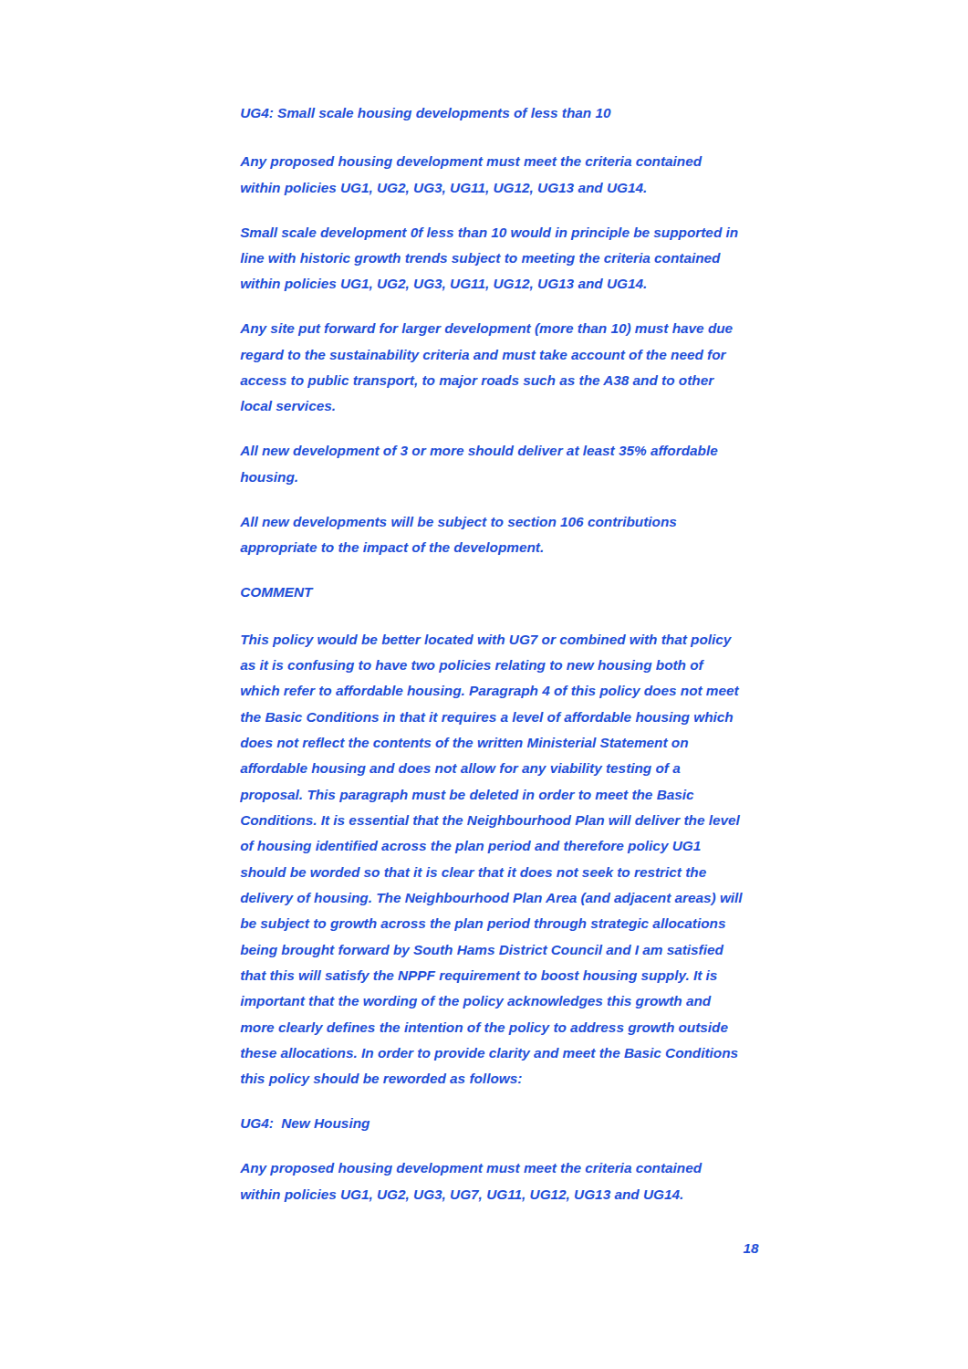UG4: Small scale housing developments of less than 10
Any proposed housing development must meet the criteria contained within policies UG1, UG2, UG3, UG11, UG12, UG13 and UG14.
Small scale development 0f less than 10 would in principle be supported in line with historic growth trends subject to meeting the criteria contained within policies UG1, UG2, UG3, UG11, UG12, UG13 and UG14.
Any site put forward for larger development (more than 10) must have due regard to the sustainability criteria and must take account of the need for access to public transport, to major roads such as the A38 and to other local services.
All new development of 3 or more should deliver at least 35% affordable housing.
All new developments will be subject to section 106 contributions appropriate to the impact of the development.
COMMENT
This policy would be better located with UG7 or combined with that policy as it is confusing to have two policies relating to new housing both of which refer to affordable housing. Paragraph 4 of this policy does not meet the Basic Conditions in that it requires a level of affordable housing which does not reflect the contents of the written Ministerial Statement on affordable housing and does not allow for any viability testing of a proposal. This paragraph must be deleted in order to meet the Basic Conditions. It is essential that the Neighbourhood Plan will deliver the level of housing identified across the plan period and therefore policy UG1 should be worded so that it is clear that it does not seek to restrict the delivery of housing. The Neighbourhood Plan Area (and adjacent areas) will be subject to growth across the plan period through strategic allocations being brought forward by South Hams District Council and I am satisfied that this will satisfy the NPPF requirement to boost housing supply. It is important that the wording of the policy acknowledges this growth and more clearly defines the intention of the policy to address growth outside these allocations. In order to provide clarity and meet the Basic Conditions this policy should be reworded as follows:
UG4: New Housing
Any proposed housing development must meet the criteria contained within policies UG1, UG2, UG3, UG7, UG11, UG12, UG13 and UG14.
18